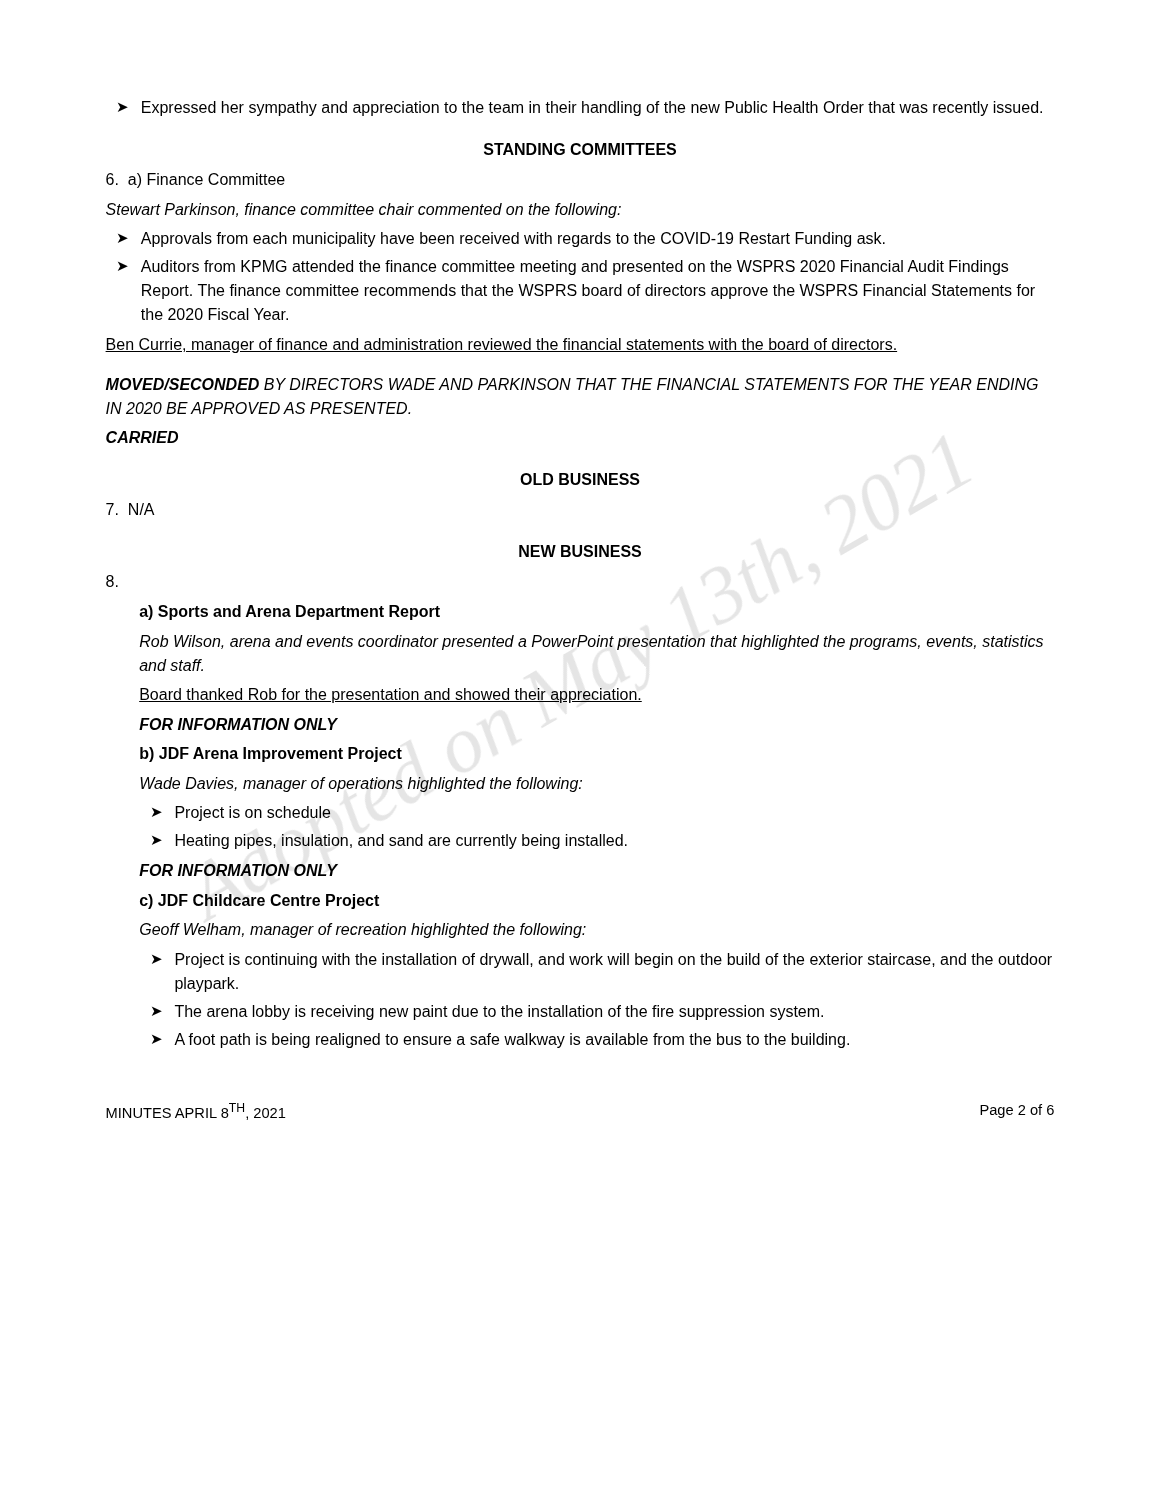Adopted on May 13th, 2021
Expressed her sympathy and appreciation to the team in their handling of the new Public Health Order that was recently issued.
STANDING COMMITTEES
6. a) Finance Committee
Stewart Parkinson, finance committee chair commented on the following:
Approvals from each municipality have been received with regards to the COVID-19 Restart Funding ask.
Auditors from KPMG attended the finance committee meeting and presented on the WSPRS 2020 Financial Audit Findings Report. The finance committee recommends that the WSPRS board of directors approve the WSPRS Financial Statements for the 2020 Fiscal Year.
Ben Currie, manager of finance and administration reviewed the financial statements with the board of directors.
MOVED/SECONDED BY DIRECTORS WADE AND PARKINSON THAT THE FINANCIAL STATEMENTS FOR THE YEAR ENDING IN 2020 BE APPROVED AS PRESENTED.
CARRIED
OLD BUSINESS
7. N/A
NEW BUSINESS
8.
a) Sports and Arena Department Report
Rob Wilson, arena and events coordinator presented a PowerPoint presentation that highlighted the programs, events, statistics and staff.
Board thanked Rob for the presentation and showed their appreciation.
FOR INFORMATION ONLY
b) JDF Arena Improvement Project
Wade Davies, manager of operations highlighted the following:
Project is on schedule
Heating pipes, insulation, and sand are currently being installed.
FOR INFORMATION ONLY
c) JDF Childcare Centre Project
Geoff Welham, manager of recreation highlighted the following:
Project is continuing with the installation of drywall, and work will begin on the build of the exterior staircase, and the outdoor playpark.
The arena lobby is receiving new paint due to the installation of the fire suppression system.
A foot path is being realigned to ensure a safe walkway is available from the bus to the building.
MINUTES APRIL 8TH, 2021 Page 2 of 6